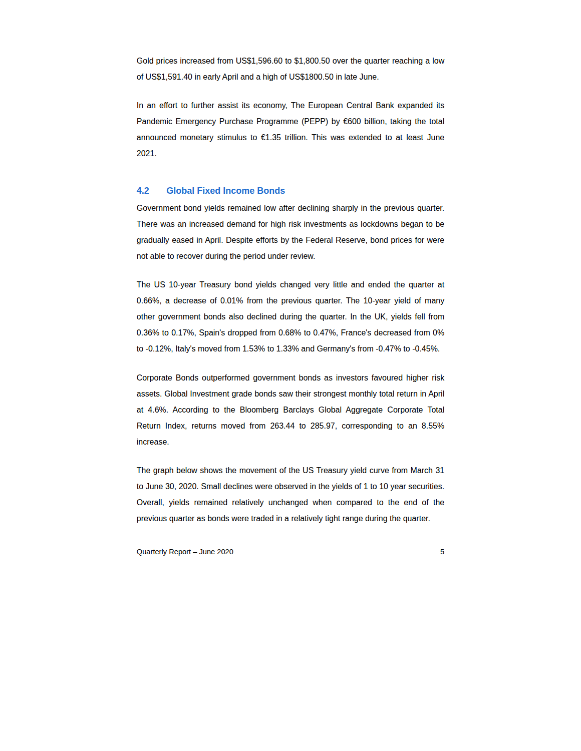Gold prices increased from US$1,596.60 to $1,800.50 over the quarter reaching a low of US$1,591.40 in early April and a high of US$1800.50 in late June.
In an effort to further assist its economy, The European Central Bank expanded its Pandemic Emergency Purchase Programme (PEPP) by €600 billion, taking the total announced monetary stimulus to €1.35 trillion. This was extended to at least June 2021.
4.2 Global Fixed Income Bonds
Government bond yields remained low after declining sharply in the previous quarter. There was an increased demand for high risk investments as lockdowns began to be gradually eased in April. Despite efforts by the Federal Reserve, bond prices for were not able to recover during the period under review.
The US 10-year Treasury bond yields changed very little and ended the quarter at 0.66%, a decrease of 0.01% from the previous quarter. The 10-year yield of many other government bonds also declined during the quarter. In the UK, yields fell from 0.36% to 0.17%, Spain's dropped from 0.68% to 0.47%, France's decreased from 0% to -0.12%, Italy's moved from 1.53% to 1.33% and Germany's from -0.47% to -0.45%.
Corporate Bonds outperformed government bonds as investors favoured higher risk assets. Global Investment grade bonds saw their strongest monthly total return in April at 4.6%. According to the Bloomberg Barclays Global Aggregate Corporate Total Return Index, returns moved from 263.44 to 285.97, corresponding to an 8.55% increase.
The graph below shows the movement of the US Treasury yield curve from March 31 to June 30, 2020. Small declines were observed in the yields of 1 to 10 year securities. Overall, yields remained relatively unchanged when compared to the end of the previous quarter as bonds were traded in a relatively tight range during the quarter.
Quarterly Report – June 2020 5